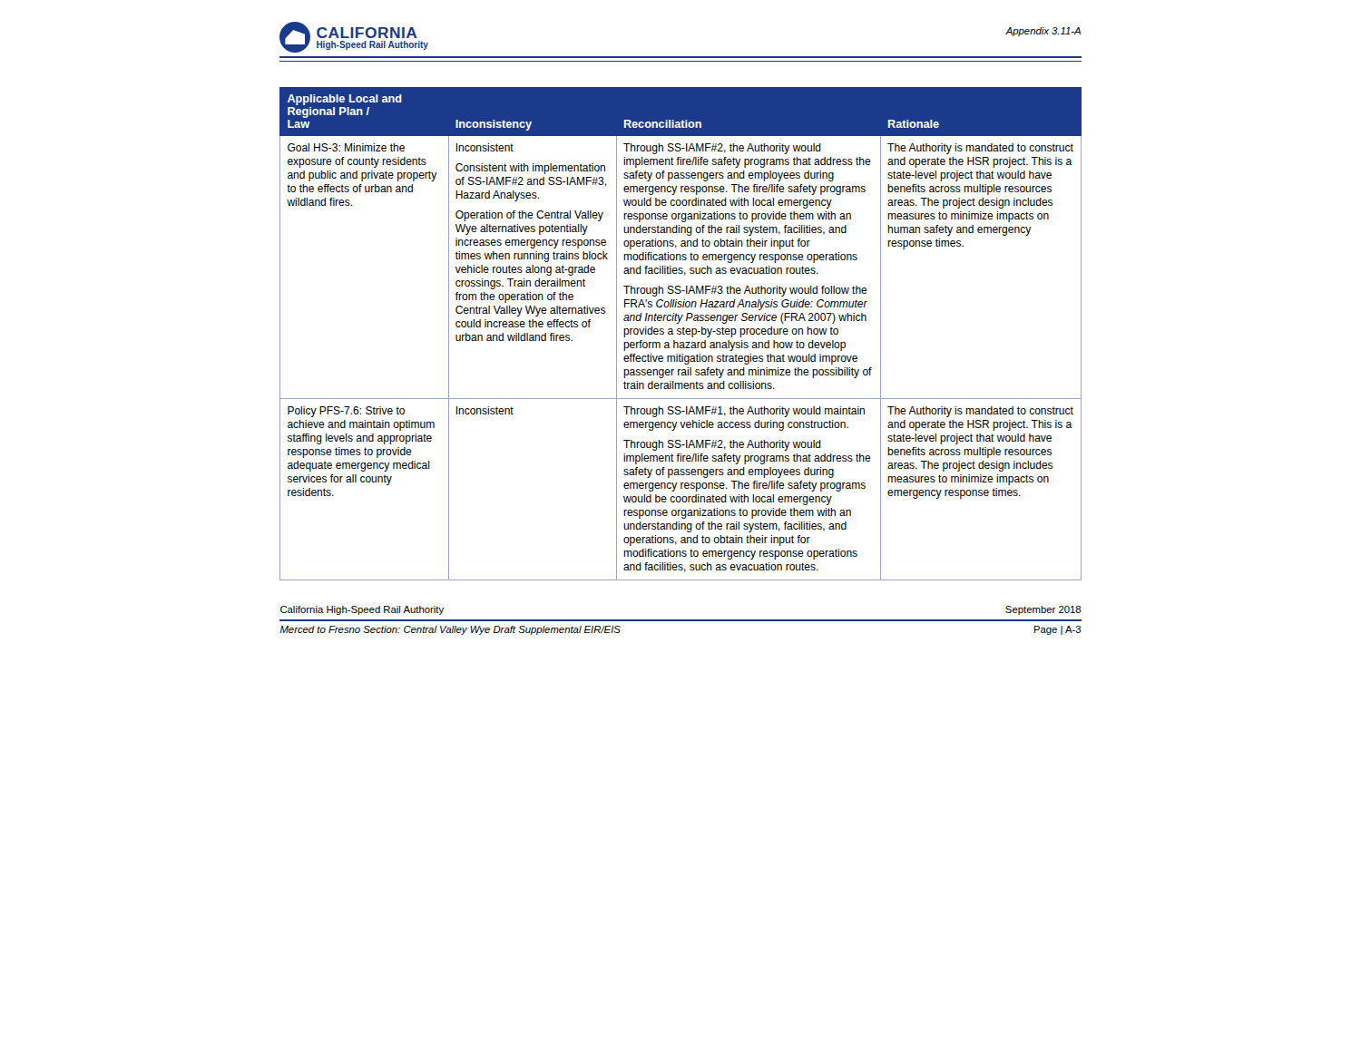CALIFORNIA
High-Speed Rail Authority
Appendix 3.11-A
| Applicable Local and Regional Plan / Law | Inconsistency | Reconciliation | Rationale |
| --- | --- | --- | --- |
| Goal HS-3: Minimize the exposure of county residents and public and private property to the effects of urban and wildland fires. | Inconsistent Consistent with implementation of SS-IAMF#2 and SS-IAMF#3, Hazard Analyses. Operation of the Central Valley Wye alternatives potentially increases emergency response times when running trains block vehicle routes along at-grade crossings. Train derailment from the operation of the Central Valley Wye alternatives could increase the effects of urban and wildland fires. | Through SS-IAMF#2, the Authority would implement fire/life safety programs that address the safety of passengers and employees during emergency response. The fire/life safety programs would be coordinated with local emergency response organizations to provide them with an understanding of the rail system, facilities, and operations, and to obtain their input for modifications to emergency response operations and facilities, such as evacuation routes. Through SS-IAMF#3 the Authority would follow the FRA's Collision Hazard Analysis Guide: Commuter and Intercity Passenger Service (FRA 2007) which provides a step-by-step procedure on how to perform a hazard analysis and how to develop effective mitigation strategies that would improve passenger rail safety and minimize the possibility of train derailments and collisions. | The Authority is mandated to construct and operate the HSR project. This is a state-level project that would have benefits across multiple resources areas. The project design includes measures to minimize impacts on human safety and emergency response times. |
| Policy PFS-7.6: Strive to achieve and maintain optimum staffing levels and appropriate response times to provide adequate emergency medical services for all county residents. | Inconsistent | Through SS-IAMF#1, the Authority would maintain emergency vehicle access during construction. Through SS-IAMF#2, the Authority would implement fire/life safety programs that address the safety of passengers and employees during emergency response. The fire/life safety programs would be coordinated with local emergency response organizations to provide them with an understanding of the rail system, facilities, and operations, and to obtain their input for modifications to emergency response operations and facilities, such as evacuation routes. | The Authority is mandated to construct and operate the HSR project. This is a state-level project that would have benefits across multiple resources areas. The project design includes measures to minimize impacts on emergency response times. |
California High-Speed Rail Authority
September 2018
Merced to Fresno Section: Central Valley Wye Draft Supplemental EIR/EIS
Page | A-3